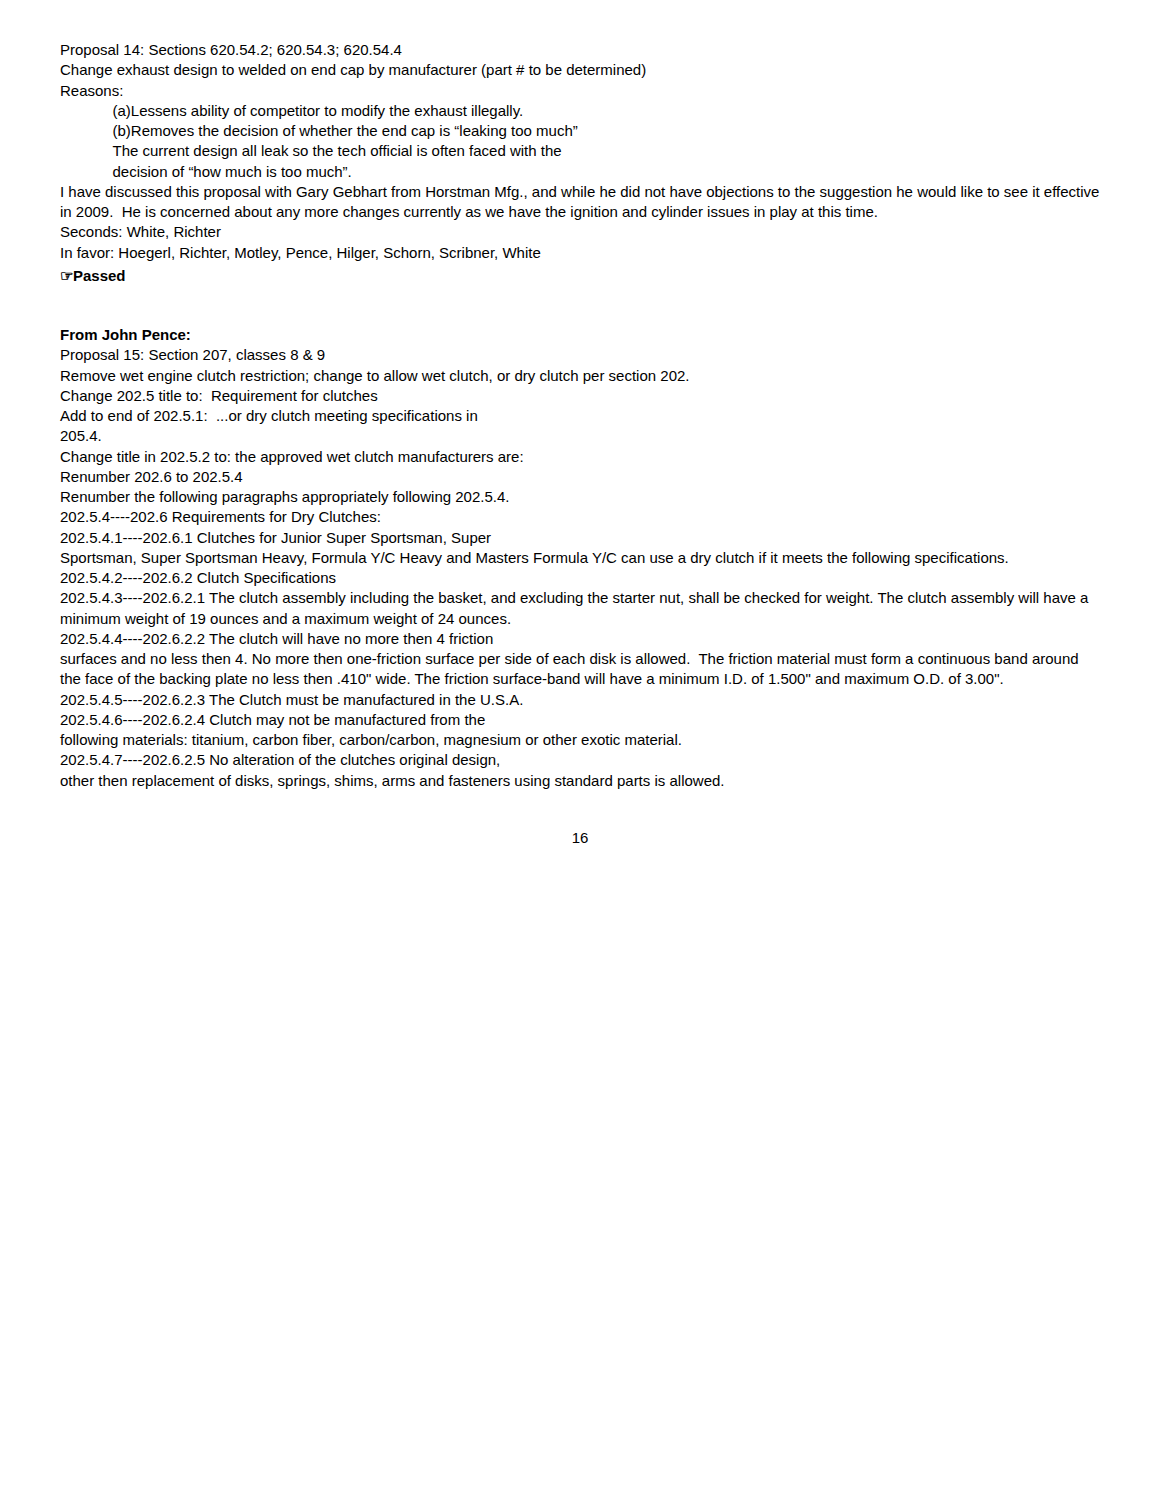Proposal 14: Sections 620.54.2; 620.54.3; 620.54.4
Change exhaust design to welded on end cap by manufacturer (part # to be determined)
Reasons:
(a)Lessens ability of competitor to modify the exhaust illegally.
(b)Removes the decision of whether the end cap is “leaking too much”
The current design all leak so the tech official is often faced with the
decision of “how much is too much”.
I have discussed this proposal with Gary Gebhart from Horstman Mfg., and while he did not have objections to the suggestion he would like to see it effective in 2009. He is concerned about any more changes currently as we have the ignition and cylinder issues in play at this time.
Seconds: White, Richter
In favor: Hoegerl, Richter, Motley, Pence, Hilger, Schorn, Scribner, White
☞Passed
From John Pence:
Proposal 15: Section 207, classes 8 & 9
Remove wet engine clutch restriction; change to allow wet clutch, or dry clutch per section 202.
Change 202.5 title to: Requirement for clutches
Add to end of 202.5.1: ...or dry clutch meeting specifications in
205.4.
Change title in 202.5.2 to: the approved wet clutch manufacturers are:
Renumber 202.6 to 202.5.4
Renumber the following paragraphs appropriately following 202.5.4.
202.5.4----202.6 Requirements for Dry Clutches:
202.5.4.1----202.6.1 Clutches for Junior Super Sportsman, Super
Sportsman, Super Sportsman Heavy, Formula Y/C Heavy and Masters Formula Y/C can use a dry clutch if it meets the following specifications.
202.5.4.2----202.6.2 Clutch Specifications
202.5.4.3----202.6.2.1 The clutch assembly including the basket, and excluding the starter nut, shall be checked for weight. The clutch assembly will have a minimum weight of 19 ounces and a maximum weight of 24 ounces.
202.5.4.4----202.6.2.2 The clutch will have no more then 4 friction
surfaces and no less then 4. No more then one-friction surface per side of each disk is allowed. The friction material must form a continuous band around the face of the backing plate no less then .410" wide. The friction surface-band will have a minimum I.D. of 1.500" and maximum O.D. of 3.00".
202.5.4.5----202.6.2.3 The Clutch must be manufactured in the U.S.A.
202.5.4.6----202.6.2.4 Clutch may not be manufactured from the
following materials: titanium, carbon fiber, carbon/carbon, magnesium or other exotic material.
202.5.4.7----202.6.2.5 No alteration of the clutches original design,
other then replacement of disks, springs, shims, arms and fasteners using standard parts is allowed.
16